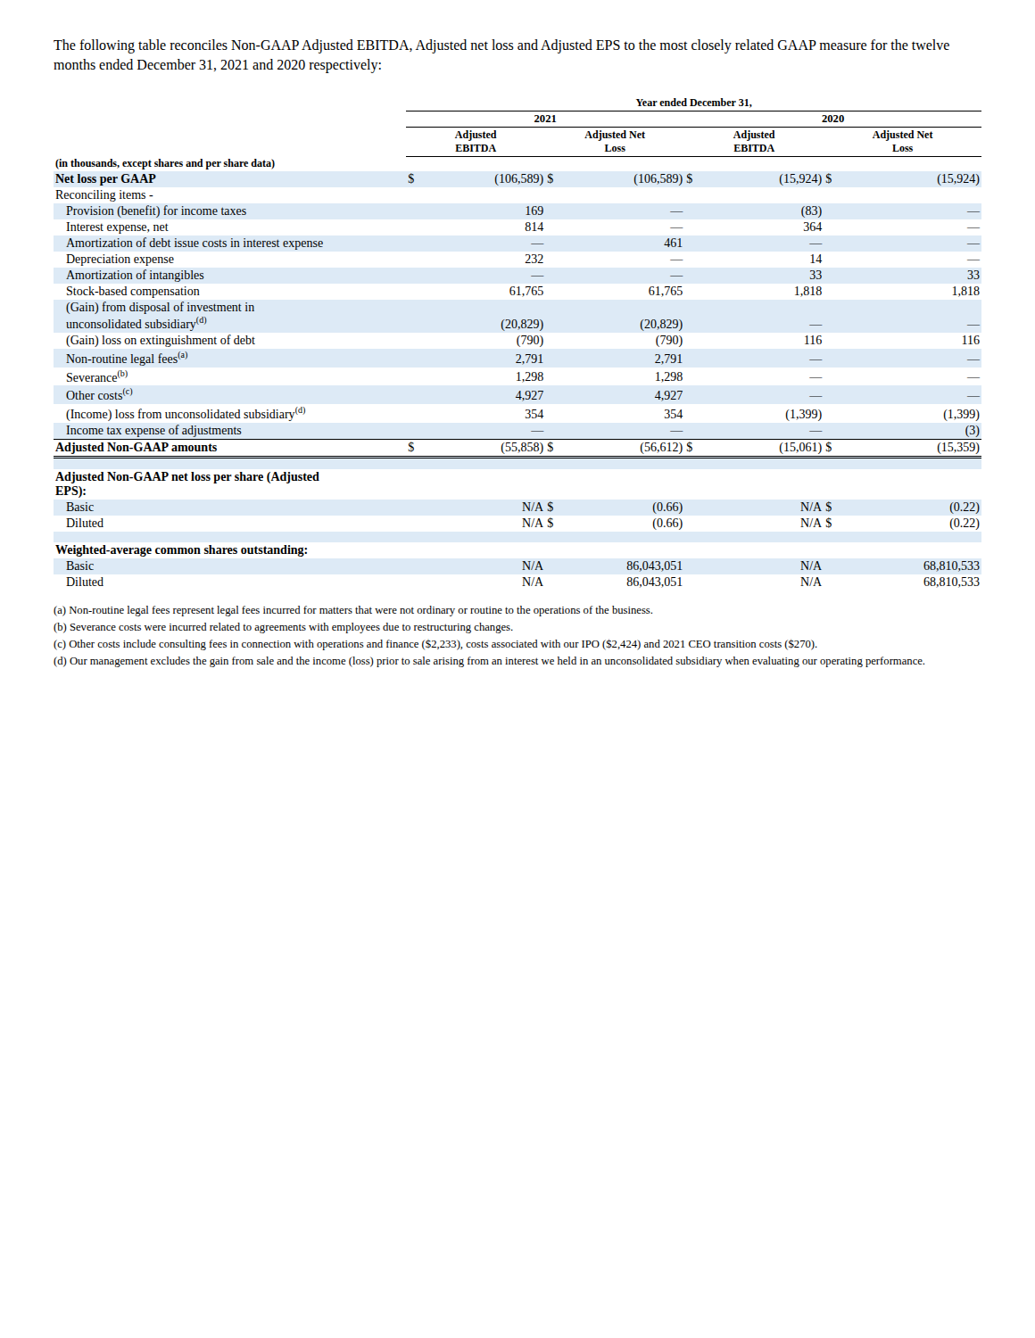The following table reconciles Non-GAAP Adjusted EBITDA, Adjusted net loss and Adjusted EPS to the most closely related GAAP measure for the twelve months ended December 31, 2021 and 2020 respectively:
| | Year ended December 31, |
| | 2021 | 2020 |
| | Adjusted EBITDA | Adjusted Net Loss | Adjusted EBITDA | Adjusted Net Loss |
| (in thousands, except shares and per share data) | |
| Net loss per GAAP | $ | (106,589) | $ | (106,589) | $ | (15,924) | $ | (15,924) |
| Reconciling items - | |
| Provision (benefit) for income taxes | | 169 | | — | | (83) | | — |
| Interest expense, net | | 814 | | — | | 364 | | — |
| Amortization of debt issue costs in interest expense | | — | | 461 | | — | | — |
| Depreciation expense | | 232 | | — | | 14 | | — |
| Amortization of intangibles | | — | | — | | 33 | | 33 |
| Stock-based compensation | | 61,765 | | 61,765 | | 1,818 | | 1,818 |
| (Gain) from disposal of investment in unconsolidated subsidiary (d) | | (20,829) | | (20,829) | | — | | — |
| (Gain) loss on extinguishment of debt | | (790) | | (790) | | 116 | | 116 |
| Non-routine legal fees (a) | | 2,791 | | 2,791 | | — | | — |
| Severance (b) | | 1,298 | | 1,298 | | — | | — |
| Other costs (c) | | 4,927 | | 4,927 | | — | | — |
| (Income) loss from unconsolidated subsidiary (d) | | 354 | | 354 | | (1,399) | | (1,399) |
| Income tax expense of adjustments | | — | | — | | — | | (3) |
| Adjusted Non-GAAP amounts | $ | (55,858) | $ | (56,612) | $ | (15,061) | $ | (15,359) |
| Adjusted Non-GAAP net loss per share (Adjusted EPS): | |
| Basic | | N/A | $ | (0.66) | | N/A | $ | (0.22) |
| Diluted | | N/A | $ | (0.66) | | N/A | $ | (0.22) |
| Weighted-average common shares outstanding: | |
| Basic | | N/A | | 86,043,051 | | N/A | | 68,810,533 |
| Diluted | | N/A | | 86,043,051 | | N/A | | 68,810,533 |
(a) Non-routine legal fees represent legal fees incurred for matters that were not ordinary or routine to the operations of the business.
(b) Severance costs were incurred related to agreements with employees due to restructuring changes.
(c) Other costs include consulting fees in connection with operations and finance ($2,233), costs associated with our IPO ($2,424) and 2021 CEO transition costs ($270).
(d) Our management excludes the gain from sale and the income (loss) prior to sale arising from an interest we held in an unconsolidated subsidiary when evaluating our operating performance.